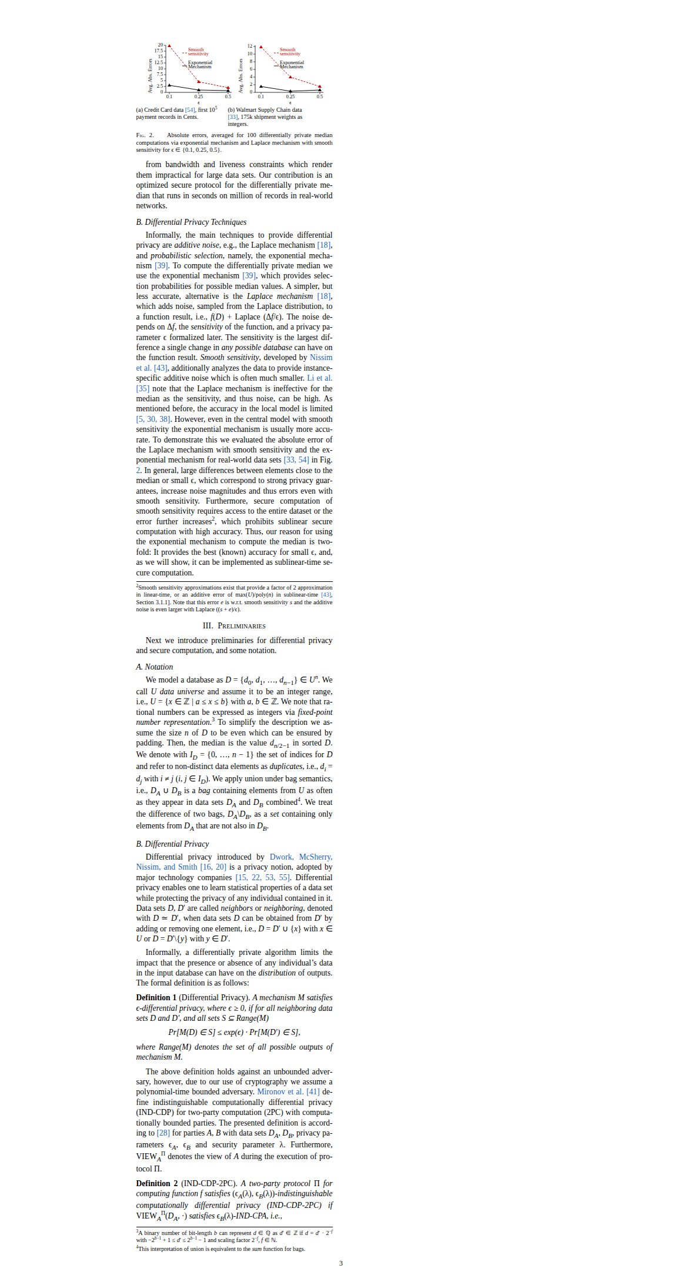0 2.5 5 7.5 10 12.5 15 17.5 20 0.1 0.25 0.5 Avg. Abs. Errors ϵ Smooth sensitivity Exponential Mechanism
0 2 4 6 8 10 12 0.1 0.25 0.5 Avg. Abs. Errors ϵ Smooth sensitivity Exponential Mechanism
(a) Credit Card data [54], first 105 payment records in Cents.
(b) Walmart Supply Chain data [33], 175k shipment weights as integers.
Fig. 2. Absolute errors, averaged for 100 differentially private median computations via exponential mechanism and Laplace mechanism with smooth sensitivity for ϵ ∈ {0.1, 0.25, 0.5}.
from bandwidth and liveness constraints which render them impractical for large data sets. Our contribution is an optimized secure protocol for the differentially private median that runs in seconds on million of records in real-world networks.
B. Differential Privacy Techniques
Informally, the main techniques to provide differential privacy are additive noise, e.g., the Laplace mechanism [18], and probabilistic selection, namely, the exponential mechanism [39]. To compute the differentially private median we use the exponential mechanism [39], which provides selection probabilities for possible median values. A simpler, but less accurate, alternative is the Laplace mechanism [18], which adds noise, sampled from the Laplace distribution, to a function result, i.e., f(D) + Laplace (Δf/ϵ). The noise depends on Δf, the sensitivity of the function, and a privacy parameter ϵ formalized later. The sensitivity is the largest difference a single change in any possible database can have on the function result. Smooth sensitivity, developed by Nissim et al. [43], additionally analyzes the data to provide instance-specific additive noise which is often much smaller. Li et al. [35] note that the Laplace mechanism is ineffective for the median as the sensitivity, and thus noise, can be high. As mentioned before, the accuracy in the local model is limited [5, 30, 38]. However, even in the central model with smooth sensitivity the exponential mechanism is usually more accurate. To demonstrate this we evaluated the absolute error of the Laplace mechanism with smooth sensitivity and the exponential mechanism for real-world data sets [33, 54] in Fig. 2. In general, large differences between elements close to the median or small ϵ, which correspond to strong privacy guarantees, increase noise magnitudes and thus errors even with smooth sensitivity. Furthermore, secure computation of smooth sensitivity requires access to the entire dataset or the error further increases2, which prohibits sublinear secure computation with high accuracy. Thus, our reason for using the exponential mechanism to compute the median is two-fold: It provides the best (known) accuracy for small ϵ, and, as we will show, it can be implemented as sublinear-time secure computation.
2Smooth sensitivity approximations exist that provide a factor of 2 approximation in linear-time, or an additive error of max(U)/poly(n) in sublinear-time [43], Section 3.1.1]. Note that this error e is w.r.t. smooth sensitivity s and the additive noise is even larger with Laplace ((s + e)/ϵ).
III. Preliminaries
Next we introduce preliminaries for differential privacy and secure computation, and some notation.
A. Notation
We model a database as D = {d0, d1, …, dn−1} ∈ Un. We call U data universe and assume it to be an integer range, i.e., U = {x ∈ ℤ | a ≤ x ≤ b} with a, b ∈ ℤ. We note that rational numbers can be expressed as integers via fixed-point number representation.3 To simplify the description we assume the size n of D to be even which can be ensured by padding. Then, the median is the value dn/2−1 in sorted D. We denote with ID = {0, …, n − 1} the set of indices for D and refer to non-distinct data elements as duplicates, i.e., di = dj with i ≠ j (i, j ∈ ID). We apply union under bag semantics, i.e., DA ∪ DB is a bag containing elements from U as often as they appear in data sets DA and DB combined4. We treat the difference of two bags, DA\DB, as a set containing only elements from DA that are not also in DB.
B. Differential Privacy
Differential privacy introduced by Dwork, McSherry, Nissim, and Smith [16, 20] is a privacy notion, adopted by major technology companies [15, 22, 53, 55]. Differential privacy enables one to learn statistical properties of a data set while protecting the privacy of any individual contained in it. Data sets D, D′ are called neighbors or neighboring, denoted with D ≃ D′, when data sets D can be obtained from D′ by adding or removing one element, i.e., D = D′ ∪ {x} with x ∈ U or D = D′\{y} with y ∈ D′.
Informally, a differentially private algorithm limits the impact that the presence or absence of any individual’s data in the input database can have on the distribution of outputs. The formal definition is as follows:
Definition 1 (Differential Privacy). A mechanism M satisfies ϵ-differential privacy, where ϵ ≥ 0, if for all neighboring data sets D and D′, and all sets S ⊆ Range(M)
Pr[M(D) ∈ S] ≤ exp(ϵ) · Pr[M(D′) ∈ S],
where Range(M) denotes the set of all possible outputs of mechanism M.
The above definition holds against an unbounded adversary, however, due to our use of cryptography we assume a polynomial-time bounded adversary. Mironov et al. [41] define indistinguishable computationally differential privacy (IND-CDP) for two-party computation (2PC) with computationally bounded parties. The presented definition is according to [28] for parties A, B with data sets DA, DB, privacy parameters ϵA, ϵB and security parameter λ. Furthermore, VIEWAΠ denotes the view of A during the execution of protocol Π.
Definition 2 (IND-CDP-2PC). A two-party protocol Π for computing function f satisfies (ϵA(λ), ϵB(λ))-indistinguishable computationally differential privacy (IND-CDP-2PC) if VIEWAΠ(DA, ·) satisfies ϵB(λ)-IND-CPA, i.e.,
3A binary number of bit-length b can represent d ∈ ℚ as d′ ∈ ℤ if d = d′ · 2−f with −2b−1 + 1 ≤ d′ ≤ 2b−1 − 1 and scaling factor 2−f, f ∈ ℕ.
4This interpretation of union is equivalent to the sum function for bags.
3